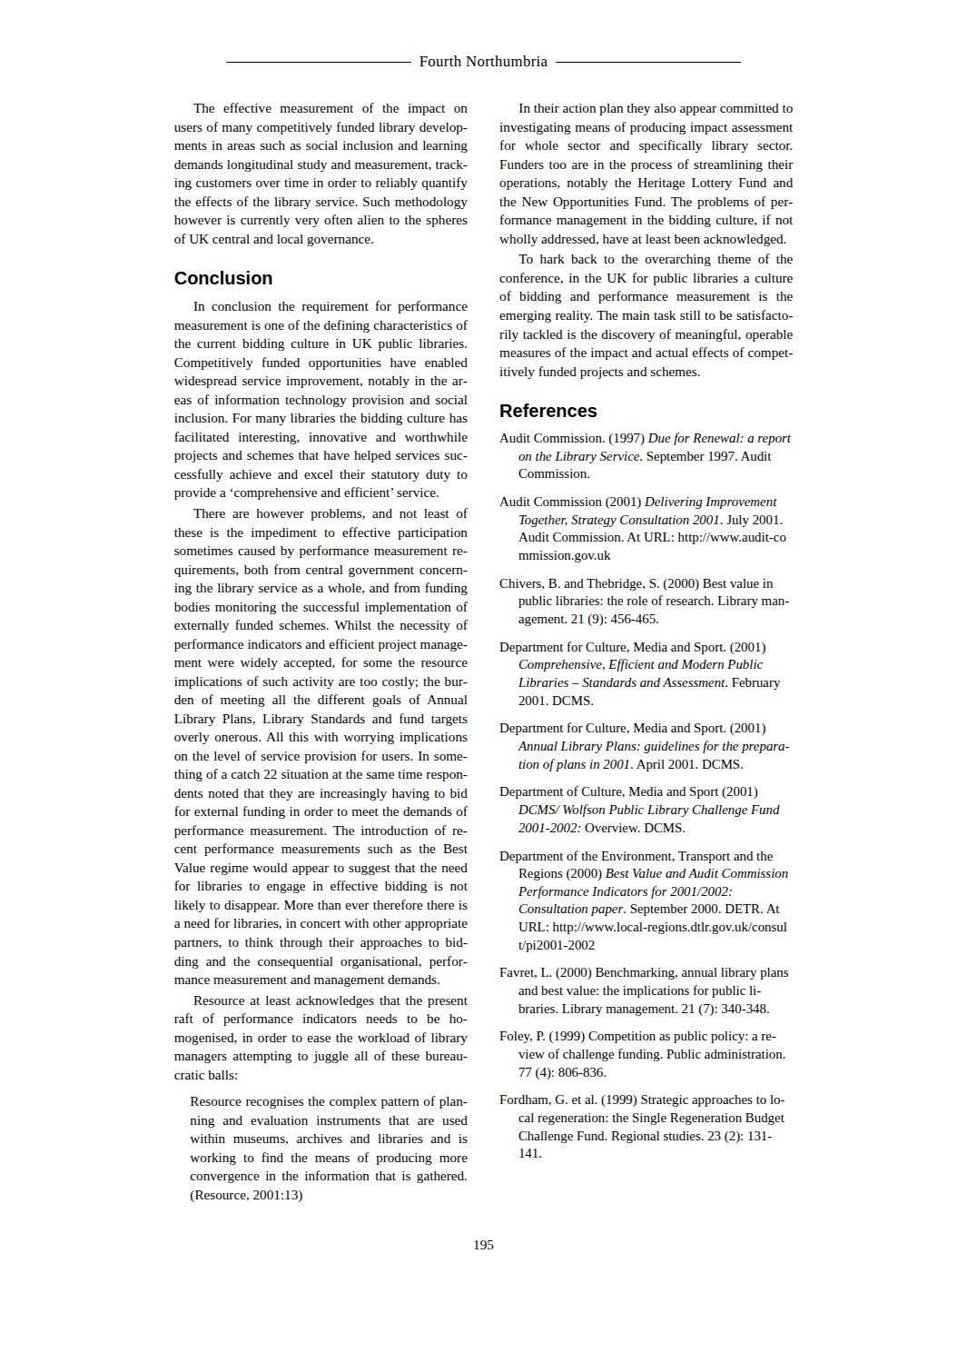Fourth Northumbria
The effective measurement of the impact on users of many competitively funded library developments in areas such as social inclusion and learning demands longitudinal study and measurement, tracking customers over time in order to reliably quantify the effects of the library service. Such methodology however is currently very often alien to the spheres of UK central and local governance.
Conclusion
In conclusion the requirement for performance measurement is one of the defining characteristics of the current bidding culture in UK public libraries. Competitively funded opportunities have enabled widespread service improvement, notably in the areas of information technology provision and social inclusion. For many libraries the bidding culture has facilitated interesting, innovative and worthwhile projects and schemes that have helped services successfully achieve and excel their statutory duty to provide a ‘comprehensive and efficient’ service.
There are however problems, and not least of these is the impediment to effective participation sometimes caused by performance measurement requirements, both from central government concerning the library service as a whole, and from funding bodies monitoring the successful implementation of externally funded schemes. Whilst the necessity of performance indicators and efficient project management were widely accepted, for some the resource implications of such activity are too costly; the burden of meeting all the different goals of Annual Library Plans, Library Standards and fund targets overly onerous. All this with worrying implications on the level of service provision for users. In something of a catch 22 situation at the same time respondents noted that they are increasingly having to bid for external funding in order to meet the demands of performance measurement. The introduction of recent performance measurements such as the Best Value regime would appear to suggest that the need for libraries to engage in effective bidding is not likely to disappear. More than ever therefore there is a need for libraries, in concert with other appropriate partners, to think through their approaches to bidding and the consequential organisational, performance measurement and management demands.
Resource at least acknowledges that the present raft of performance indicators needs to be homogenised, in order to ease the workload of library managers attempting to juggle all of these bureaucratic balls:
Resource recognises the complex pattern of planning and evaluation instruments that are used within museums, archives and libraries and is working to find the means of producing more convergence in the information that is gathered. (Resource, 2001:13)
In their action plan they also appear committed to investigating means of producing impact assessment for whole sector and specifically library sector. Funders too are in the process of streamlining their operations, notably the Heritage Lottery Fund and the New Opportunities Fund. The problems of performance management in the bidding culture, if not wholly addressed, have at least been acknowledged.
To hark back to the overarching theme of the conference, in the UK for public libraries a culture of bidding and performance measurement is the emerging reality. The main task still to be satisfactorily tackled is the discovery of meaningful, operable measures of the impact and actual effects of competitively funded projects and schemes.
References
Audit Commission. (1997) Due for Renewal: a report on the Library Service. September 1997. Audit Commission.
Audit Commission (2001) Delivering Improvement Together, Strategy Consultation 2001. July 2001. Audit Commission. At URL: http://www.audit-commission.gov.uk
Chivers, B. and Thebridge, S. (2000) Best value in public libraries: the role of research. Library management. 21 (9): 456-465.
Department for Culture, Media and Sport. (2001) Comprehensive, Efficient and Modern Public Libraries – Standards and Assessment. February 2001. DCMS.
Department for Culture, Media and Sport. (2001) Annual Library Plans: guidelines for the preparation of plans in 2001. April 2001. DCMS.
Department of Culture, Media and Sport (2001) DCMS/ Wolfson Public Library Challenge Fund 2001-2002: Overview. DCMS.
Department of the Environment, Transport and the Regions (2000) Best Value and Audit Commission Performance Indicators for 2001/2002: Consultation paper. September 2000. DETR. At URL: http://www.local-regions.dtlr.gov.uk/consult/pi2001-2002
Favret, L. (2000) Benchmarking, annual library plans and best value: the implications for public libraries. Library management. 21 (7): 340-348.
Foley, P. (1999) Competition as public policy: a review of challenge funding. Public administration. 77 (4): 806-836.
Fordham, G. et al. (1999) Strategic approaches to local regeneration: the Single Regeneration Budget Challenge Fund. Regional studies. 23 (2): 131-141.
195